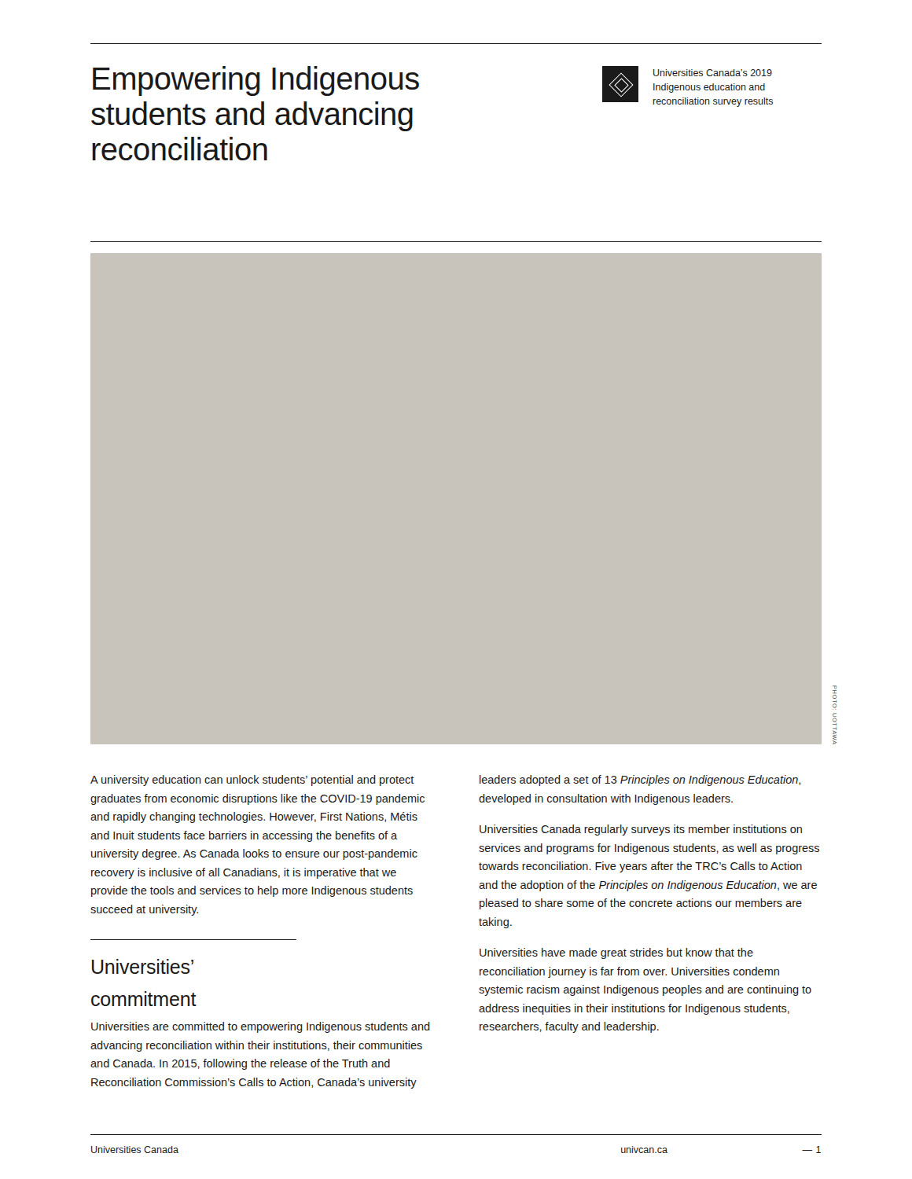Empowering Indigenous students and advancing reconciliation
Universities Canada’s 2019 Indigenous education and reconciliation survey results
PHOTO: uOTTAWA
A university education can unlock students’ potential and protect graduates from economic disruptions like the COVID-19 pandemic and rapidly changing technologies. However, First Nations, Métis and Inuit students face barriers in accessing the benefits of a university degree. As Canada looks to ensure our post-pandemic recovery is inclusive of all Canadians, it is imperative that we provide the tools and services to help more Indigenous students succeed at university.
Universities’ commitment
Universities are committed to empowering Indigenous students and advancing reconciliation within their institutions, their communities and Canada. In 2015, following the release of the Truth and Reconciliation Commission’s Calls to Action, Canada’s university
leaders adopted a set of 13 Principles on Indigenous Education, developed in consultation with Indigenous leaders.
Universities Canada regularly surveys its member institutions on services and programs for Indigenous students, as well as progress towards reconciliation. Five years after the TRC’s Calls to Action and the adoption of the Principles on Indigenous Education, we are pleased to share some of the concrete actions our members are taking.
Universities have made great strides but know that the reconciliation journey is far from over. Universities condemn systemic racism against Indigenous peoples and are continuing to address inequities in their institutions for Indigenous students, researchers, faculty and leadership.
Universities Canada univcan.ca — 1